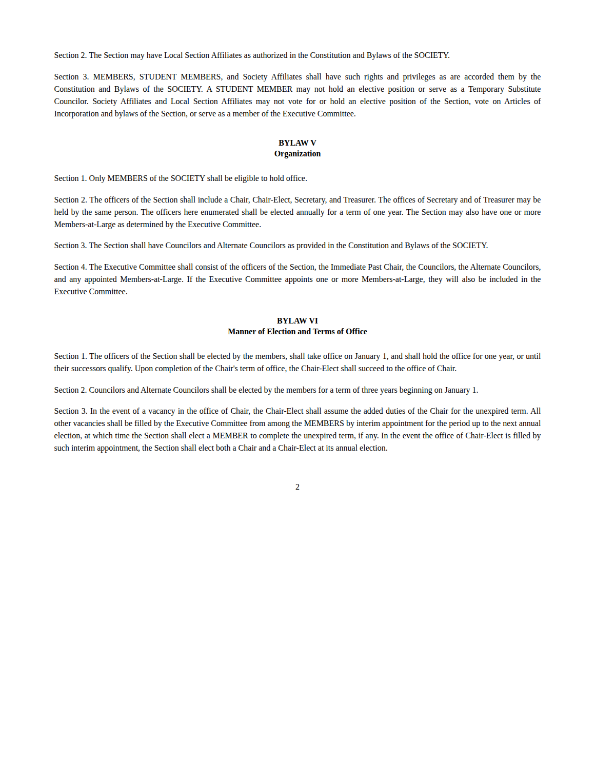Section 2. The Section may have Local Section Affiliates as authorized in the Constitution and Bylaws of the SOCIETY.
Section 3. MEMBERS, STUDENT MEMBERS, and Society Affiliates shall have such rights and privileges as are accorded them by the Constitution and Bylaws of the SOCIETY. A STUDENT MEMBER may not hold an elective position or serve as a Temporary Substitute Councilor. Society Affiliates and Local Section Affiliates may not vote for or hold an elective position of the Section, vote on Articles of Incorporation and bylaws of the Section, or serve as a member of the Executive Committee.
BYLAW VOrganization
Section 1. Only MEMBERS of the SOCIETY shall be eligible to hold office.
Section 2. The officers of the Section shall include a Chair, Chair-Elect, Secretary, and Treasurer. The offices of Secretary and of Treasurer may be held by the same person. The officers here enumerated shall be elected annually for a term of one year. The Section may also have one or more Members-at-Large as determined by the Executive Committee.
Section 3. The Section shall have Councilors and Alternate Councilors as provided in the Constitution and Bylaws of the SOCIETY.
Section 4. The Executive Committee shall consist of the officers of the Section, the Immediate Past Chair, the Councilors, the Alternate Councilors, and any appointed Members-at-Large. If the Executive Committee appoints one or more Members-at-Large, they will also be included in the Executive Committee.
BYLAW VIManner of Election and Terms of Office
Section 1. The officers of the Section shall be elected by the members, shall take office on January 1, and shall hold the office for one year, or until their successors qualify. Upon completion of the Chair's term of office, the Chair-Elect shall succeed to the office of Chair.
Section 2. Councilors and Alternate Councilors shall be elected by the members for a term of three years beginning on January 1.
Section 3. In the event of a vacancy in the office of Chair, the Chair-Elect shall assume the added duties of the Chair for the unexpired term. All other vacancies shall be filled by the Executive Committee from among the MEMBERS by interim appointment for the period up to the next annual election, at which time the Section shall elect a MEMBER to complete the unexpired term, if any. In the event the office of Chair-Elect is filled by such interim appointment, the Section shall elect both a Chair and a Chair-Elect at its annual election.
2